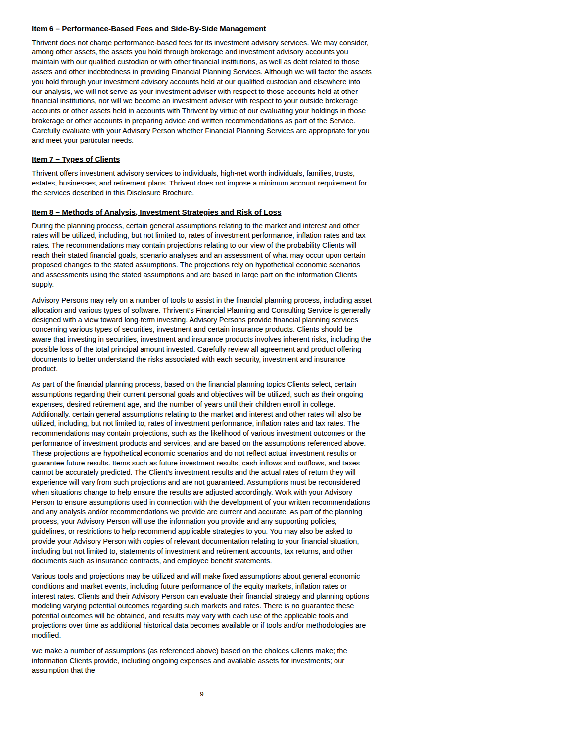Item 6 – Performance-Based Fees and Side-By-Side Management
Thrivent does not charge performance-based fees for its investment advisory services. We may consider, among other assets, the assets you hold through brokerage and investment advisory accounts you maintain with our qualified custodian or with other financial institutions, as well as debt related to those assets and other indebtedness in providing Financial Planning Services. Although we will factor the assets you hold through your investment advisory accounts held at our qualified custodian and elsewhere into our analysis, we will not serve as your investment adviser with respect to those accounts held at other financial institutions, nor will we become an investment adviser with respect to your outside brokerage accounts or other assets held in accounts with Thrivent by virtue of our evaluating your holdings in those brokerage or other accounts in preparing advice and written recommendations as part of the Service. Carefully evaluate with your Advisory Person whether Financial Planning Services are appropriate for you and meet your particular needs.
Item 7 – Types of Clients
Thrivent offers investment advisory services to individuals, high-net worth individuals, families, trusts, estates, businesses, and retirement plans. Thrivent does not impose a minimum account requirement for the services described in this Disclosure Brochure.
Item 8 – Methods of Analysis, Investment Strategies and Risk of Loss
During the planning process, certain general assumptions relating to the market and interest and other rates will be utilized, including, but not limited to, rates of investment performance, inflation rates and tax rates. The recommendations may contain projections relating to our view of the probability Clients will reach their stated financial goals, scenario analyses and an assessment of what may occur upon certain proposed changes to the stated assumptions. The projections rely on hypothetical economic scenarios and assessments using the stated assumptions and are based in large part on the information Clients supply.
Advisory Persons may rely on a number of tools to assist in the financial planning process, including asset allocation and various types of software. Thrivent’s Financial Planning and Consulting Service is generally designed with a view toward long-term investing. Advisory Persons provide financial planning services concerning various types of securities, investment and certain insurance products. Clients should be aware that investing in securities, investment and insurance products involves inherent risks, including the possible loss of the total principal amount invested. Carefully review all agreement and product offering documents to better understand the risks associated with each security, investment and insurance product.
As part of the financial planning process, based on the financial planning topics Clients select, certain assumptions regarding their current personal goals and objectives will be utilized, such as their ongoing expenses, desired retirement age, and the number of years until their children enroll in college. Additionally, certain general assumptions relating to the market and interest and other rates will also be utilized, including, but not limited to, rates of investment performance, inflation rates and tax rates. The recommendations may contain projections, such as the likelihood of various investment outcomes or the performance of investment products and services, and are based on the assumptions referenced above. These projections are hypothetical economic scenarios and do not reflect actual investment results or guarantee future results. Items such as future investment results, cash inflows and outflows, and taxes cannot be accurately predicted. The Client’s investment results and the actual rates of return they will experience will vary from such projections and are not guaranteed. Assumptions must be reconsidered when situations change to help ensure the results are adjusted accordingly. Work with your Advisory Person to ensure assumptions used in connection with the development of your written recommendations and any analysis and/or recommendations we provide are current and accurate. As part of the planning process, your Advisory Person will use the information you provide and any supporting policies, guidelines, or restrictions to help recommend applicable strategies to you. You may also be asked to provide your Advisory Person with copies of relevant documentation relating to your financial situation, including but not limited to, statements of investment and retirement accounts, tax returns, and other documents such as insurance contracts, and employee benefit statements.
Various tools and projections may be utilized and will make fixed assumptions about general economic conditions and market events, including future performance of the equity markets, inflation rates or interest rates. Clients and their Advisory Person can evaluate their financial strategy and planning options modeling varying potential outcomes regarding such markets and rates. There is no guarantee these potential outcomes will be obtained, and results may vary with each use of the applicable tools and projections over time as additional historical data becomes available or if tools and/or methodologies are modified.
We make a number of assumptions (as referenced above) based on the choices Clients make; the information Clients provide, including ongoing expenses and available assets for investments; our assumption that the
9